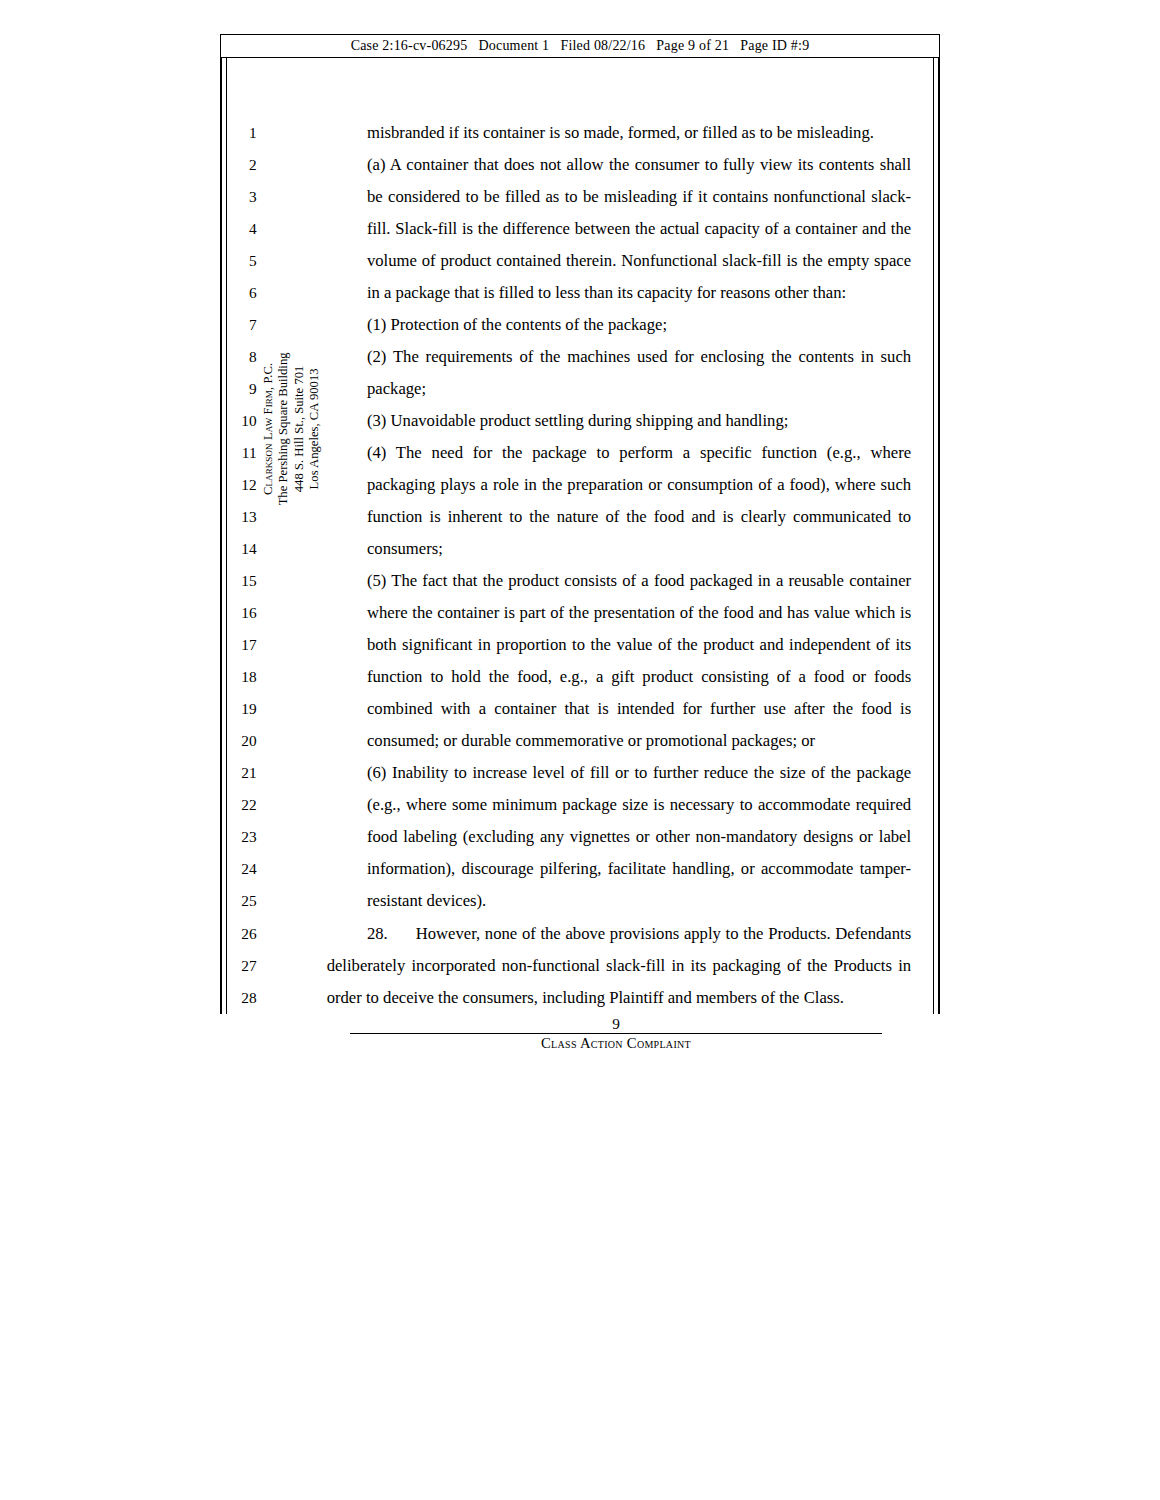Case 2:16-cv-06295 Document 1 Filed 08/22/16 Page 9 of 21 Page ID #:9
1
2
3
4
5
6
7
8
9
10
11
12
13
14
15
16
17
18
19
20
21
22
23
24
25
26
27
28
Clarkson Law Firm, P.C.
The Pershing Square Building
448 S. Hill St., Suite 701
Los Angeles, CA 90013
misbranded if its container is so made, formed, or filled as to be misleading.
(a) A container that does not allow the consumer to fully view its contents shall be considered to be filled as to be misleading if it contains nonfunctional slack-fill. Slack-fill is the difference between the actual capacity of a container and the volume of product contained therein. Nonfunctional slack-fill is the empty space in a package that is filled to less than its capacity for reasons other than:
(1) Protection of the contents of the package;
(2) The requirements of the machines used for enclosing the contents in such package;
(3) Unavoidable product settling during shipping and handling;
(4) The need for the package to perform a specific function (e.g., where packaging plays a role in the preparation or consumption of a food), where such function is inherent to the nature of the food and is clearly communicated to consumers;
(5) The fact that the product consists of a food packaged in a reusable container where the container is part of the presentation of the food and has value which is both significant in proportion to the value of the product and independent of its function to hold the food, e.g., a gift product consisting of a food or foods combined with a container that is intended for further use after the food is consumed; or durable commemorative or promotional packages; or
(6) Inability to increase level of fill or to further reduce the size of the package (e.g., where some minimum package size is necessary to accommodate required food labeling (excluding any vignettes or other non-mandatory designs or label information), discourage pilfering, facilitate handling, or accommodate tamper-resistant devices).
28. However, none of the above provisions apply to the Products. Defendants deliberately incorporated non-functional slack-fill in its packaging of the Products in order to deceive the consumers, including Plaintiff and members of the Class.
9
Class Action Complaint